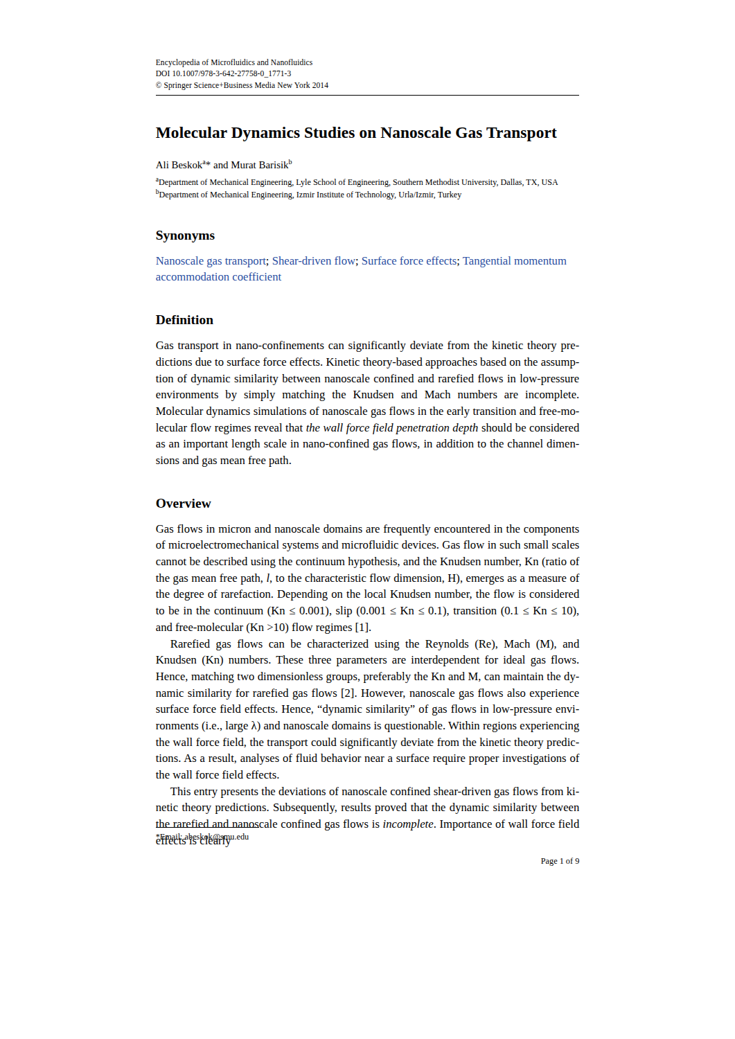Encyclopedia of Microfluidics and Nanofluidics
DOI 10.1007/978-3-642-27758-0_1771-3
© Springer Science+Business Media New York 2014
Molecular Dynamics Studies on Nanoscale Gas Transport
Ali Beskoka* and Murat Barisikb
aDepartment of Mechanical Engineering, Lyle School of Engineering, Southern Methodist University, Dallas, TX, USA
bDepartment of Mechanical Engineering, Izmir Institute of Technology, Urla/Izmir, Turkey
Synonyms
Nanoscale gas transport; Shear-driven flow; Surface force effects; Tangential momentum accommodation coefficient
Definition
Gas transport in nano-confinements can significantly deviate from the kinetic theory predictions due to surface force effects. Kinetic theory-based approaches based on the assumption of dynamic similarity between nanoscale confined and rarefied flows in low-pressure environments by simply matching the Knudsen and Mach numbers are incomplete. Molecular dynamics simulations of nanoscale gas flows in the early transition and free-molecular flow regimes reveal that the wall force field penetration depth should be considered as an important length scale in nano-confined gas flows, in addition to the channel dimensions and gas mean free path.
Overview
Gas flows in micron and nanoscale domains are frequently encountered in the components of microelectromechanical systems and microfluidic devices. Gas flow in such small scales cannot be described using the continuum hypothesis, and the Knudsen number, Kn (ratio of the gas mean free path, l, to the characteristic flow dimension, H), emerges as a measure of the degree of rarefaction. Depending on the local Knudsen number, the flow is considered to be in the continuum (Kn ≤ 0.001), slip (0.001 ≤ Kn ≤ 0.1), transition (0.1 ≤ Kn ≤ 10), and free-molecular (Kn >10) flow regimes [1].
Rarefied gas flows can be characterized using the Reynolds (Re), Mach (M), and Knudsen (Kn) numbers. These three parameters are interdependent for ideal gas flows. Hence, matching two dimensionless groups, preferably the Kn and M, can maintain the dynamic similarity for rarefied gas flows [2]. However, nanoscale gas flows also experience surface force field effects. Hence, “dynamic similarity” of gas flows in low-pressure environments (i.e., large λ) and nanoscale domains is questionable. Within regions experiencing the wall force field, the transport could significantly deviate from the kinetic theory predictions. As a result, analyses of fluid behavior near a surface require proper investigations of the wall force field effects.
This entry presents the deviations of nanoscale confined shear-driven gas flows from kinetic theory predictions. Subsequently, results proved that the dynamic similarity between the rarefied and nanoscale confined gas flows is incomplete. Importance of wall force field effects is clearly
*Email: abeskok@smu.edu
Page 1 of 9